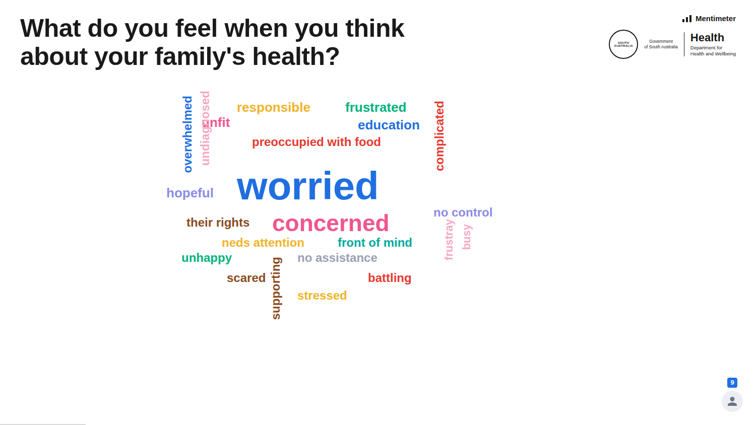What do you feel when you think about your family's health?
Mentimeter
SOUTH
AUSTRALIA
Government
of South Australia
Health
Department for
Health and Wellbeing
worried concerned responsible frustrated education unfit preoccupied with food hopeful their rights neds attention front of mind unhappy no assistance scared battling stressed no control overwhelmed undiagnosed complicated frustray busy supporting
9